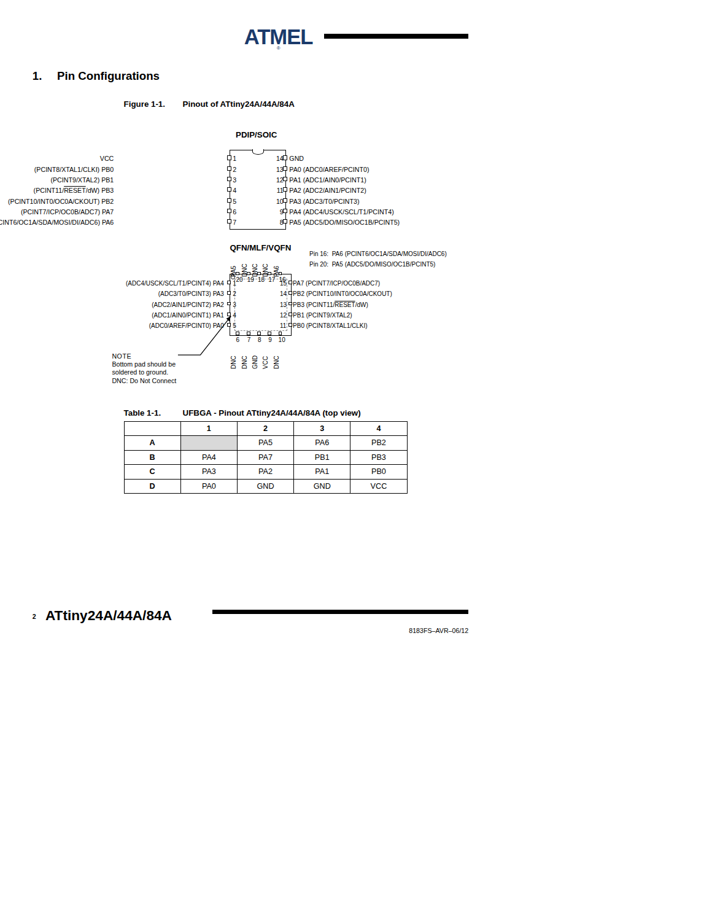ATMEL
®
1. Pin Configurations
Figure 1-1. Pinout of ATtiny24A/44A/84A
PDIP/SOIC
1
2
3
4
5
6
7
VCC
(PCINT8/XTAL1/CLKI) PB0
(PCINT9/XTAL2) PB1
(PCINT11/RESET/dW) PB3
(PCINT10/INT0/OC0A/CKOUT) PB2
(PCINT7/ICP/OC0B/ADC7) PA7
(PCINT6/OC1A/SDA/MOSI/DI/ADC6) PA6
14
13
12
11
10
9
8
GND
PA0 (ADC0/AREF/PCINT0)
PA1 (ADC1/AIN0/PCINT1)
PA2 (ADC2/AIN1/PCINT2)
PA3 (ADC3/T0/PCINT3)
PA4 (ADC4/USCK/SCL/T1/PCINT4)
PA5 (ADC5/DO/MISO/OC1B/PCINT5)
QFN/MLF/VQFN
20
19
18
17
16
PA5
DNC
DNC
DNC
PA6
1
2
3
4
5
(ADC4/USCK/SCL/T1/PCINT4) PA4
(ADC3/T0/PCINT3) PA3
(ADC2/AIN1/PCINT2) PA2
(ADC1/AIN0/PCINT1) PA1
(ADC0/AREF/PCINT0) PA0
15
14
13
12
11
PA7 (PCINT7/ICP/OC0B/ADC7)
PB2 (PCINT10/INT0/OC0A/CKOUT)
PB3 (PCINT11/RESET/dW)
PB1 (PCINT9/XTAL2)
PB0 (PCINT8/XTAL1/CLKI)
6
7
8
9
10
DNC
DNC
GND
VCC
DNC
Pin 16: PA6 (PCINT6/OC1A/SDA/MOSI/DI/ADC6)
Pin 20: PA5 (ADC5/DO/MISO/OC1B/PCINT5)
NOTE
Bottom pad should be
soldered to ground.
DNC: Do Not Connect
Table 1-1. UFBGA - Pinout ATtiny24A/44A/84A (top view)
| | 1 | 2 | 3 | 4 |
| --- | --- | --- | --- | --- |
| A | | PA5 | PA6 | PB2 |
| B | PA4 | PA7 | PB1 | PB3 |
| C | PA3 | PA2 | PA1 | PB0 |
| D | PA0 | GND | GND | VCC |
2
ATtiny24A/44A/84A
8183FS–AVR–06/12